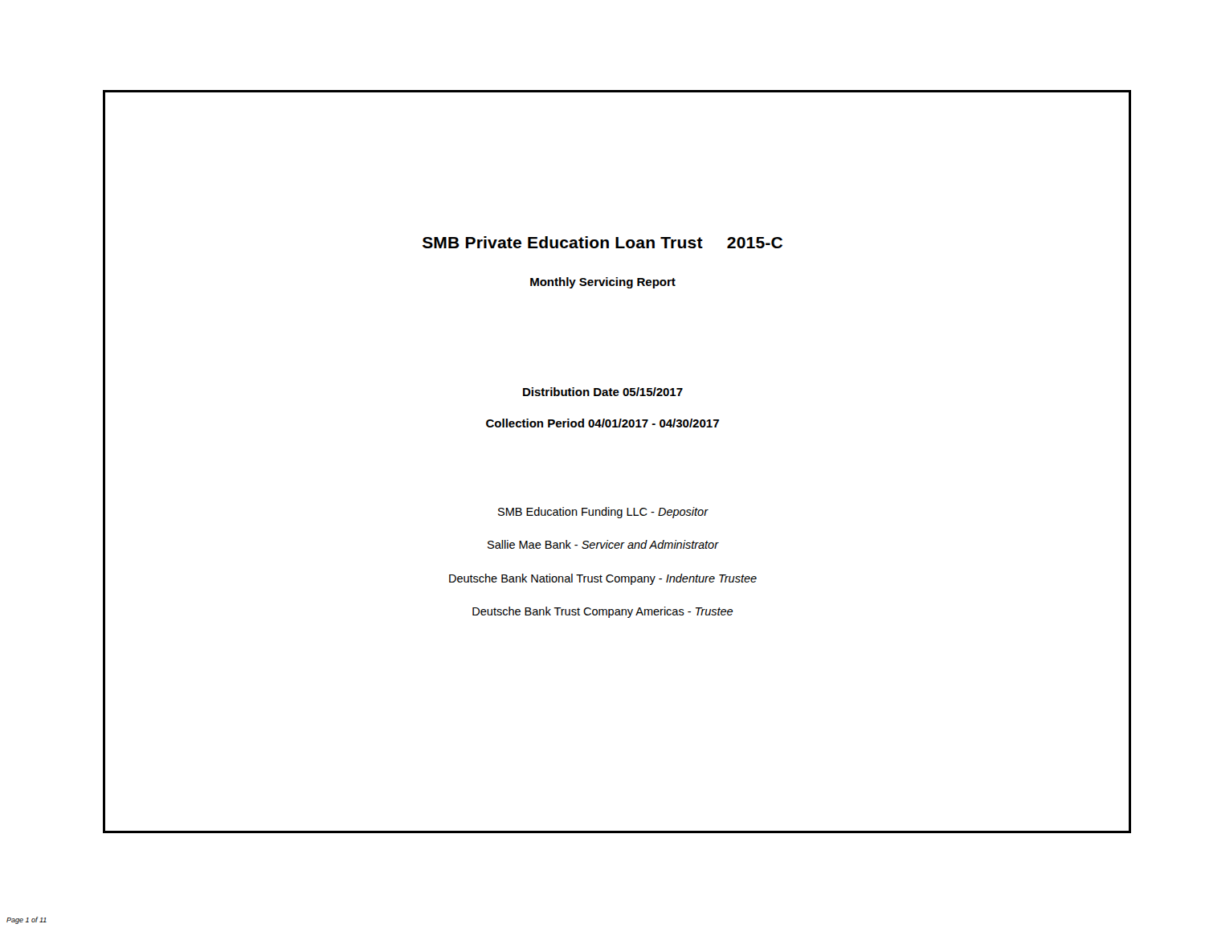SMB Private Education Loan Trust 2015-C
Monthly Servicing Report
Distribution Date 05/15/2017
Collection Period 04/01/2017 - 04/30/2017
SMB Education Funding LLC - Depositor
Sallie Mae Bank - Servicer and Administrator
Deutsche Bank National Trust Company - Indenture Trustee
Deutsche Bank Trust Company Americas - Trustee
Page 1 of 11